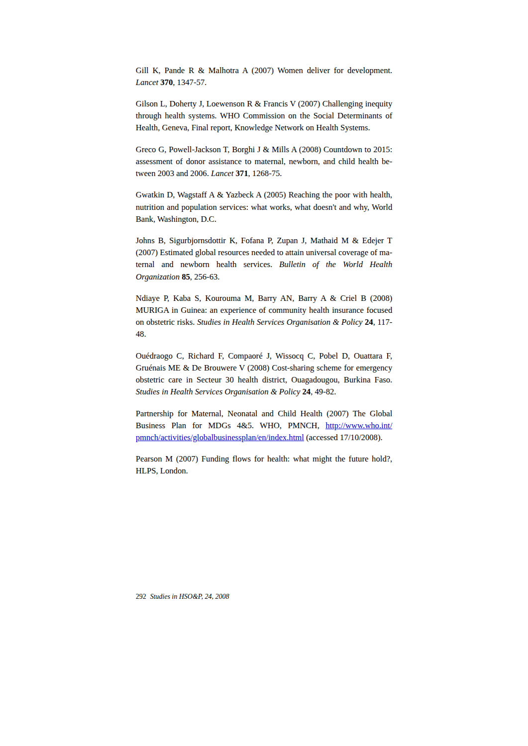Gill K, Pande R & Malhotra A (2007) Women deliver for development. Lancet 370, 1347-57.
Gilson L, Doherty J, Loewenson R & Francis V (2007) Challenging inequity through health systems. WHO Commission on the Social Determinants of Health, Geneva, Final report, Knowledge Network on Health Systems.
Greco G, Powell-Jackson T, Borghi J & Mills A (2008) Countdown to 2015: assessment of donor assistance to maternal, newborn, and child health between 2003 and 2006. Lancet 371, 1268-75.
Gwatkin D, Wagstaff A & Yazbeck A (2005) Reaching the poor with health, nutrition and population services: what works, what doesn't and why, World Bank, Washington, D.C.
Johns B, Sigurbjornsdottir K, Fofana P, Zupan J, Mathaid M & Edejer T (2007) Estimated global resources needed to attain universal coverage of maternal and newborn health services. Bulletin of the World Health Organization 85, 256-63.
Ndiaye P, Kaba S, Kourouma M, Barry AN, Barry A & Criel B (2008) MURIGA in Guinea: an experience of community health insurance focused on obstetric risks. Studies in Health Services Organisation & Policy 24, 117-48.
Ouédraogo C, Richard F, Compaoré J, Wissocq C, Pobel D, Ouattara F, Gruénais ME & De Brouwere V (2008) Cost-sharing scheme for emergency obstetric care in Secteur 30 health district, Ouagadougou, Burkina Faso. Studies in Health Services Organisation & Policy 24, 49-82.
Partnership for Maternal, Neonatal and Child Health (2007) The Global Business Plan for MDGs 4&5. WHO, PMNCH, http://www.who.int/ pmnch/activities/globalbusinessplan/en/index.html (accessed 17/10/2008).
Pearson M (2007) Funding flows for health: what might the future hold?, HLPS, London.
292 Studies in HSO&P, 24, 2008